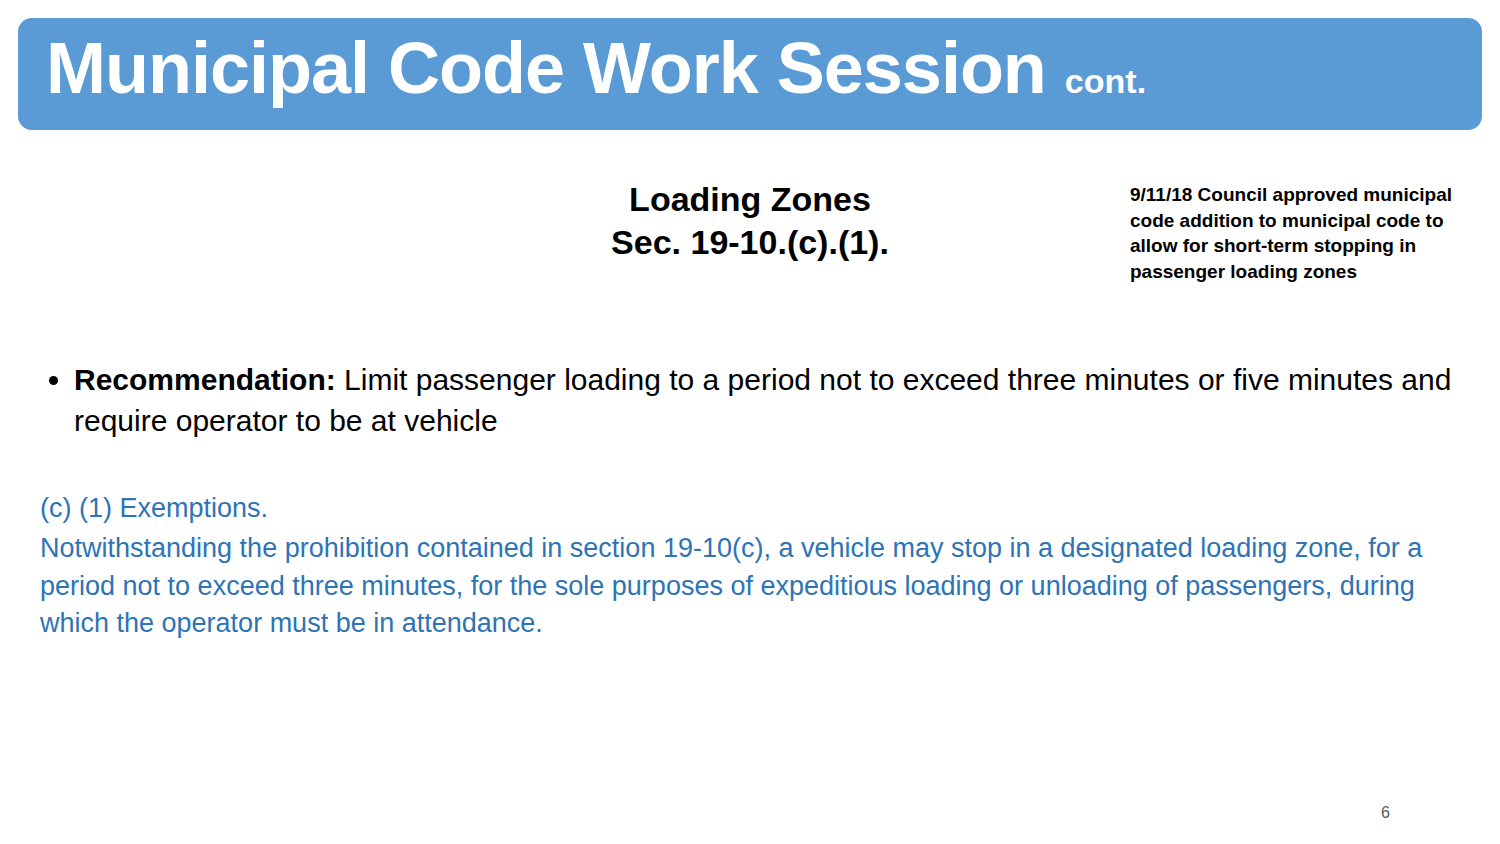Municipal Code Work Session cont.
Loading Zones
Sec. 19-10.(c).(1).
9/11/18 Council approved municipal code addition to municipal code to allow for short-term stopping in passenger loading zones
Recommendation: Limit passenger loading to a period not to exceed three minutes or five minutes and require operator to be at vehicle
(c) (1) Exemptions.
Notwithstanding the prohibition contained in section 19-10(c), a vehicle may stop in a designated loading zone, for a period not to exceed three minutes, for the sole purposes of expeditious loading or unloading of passengers, during which the operator must be in attendance.
6